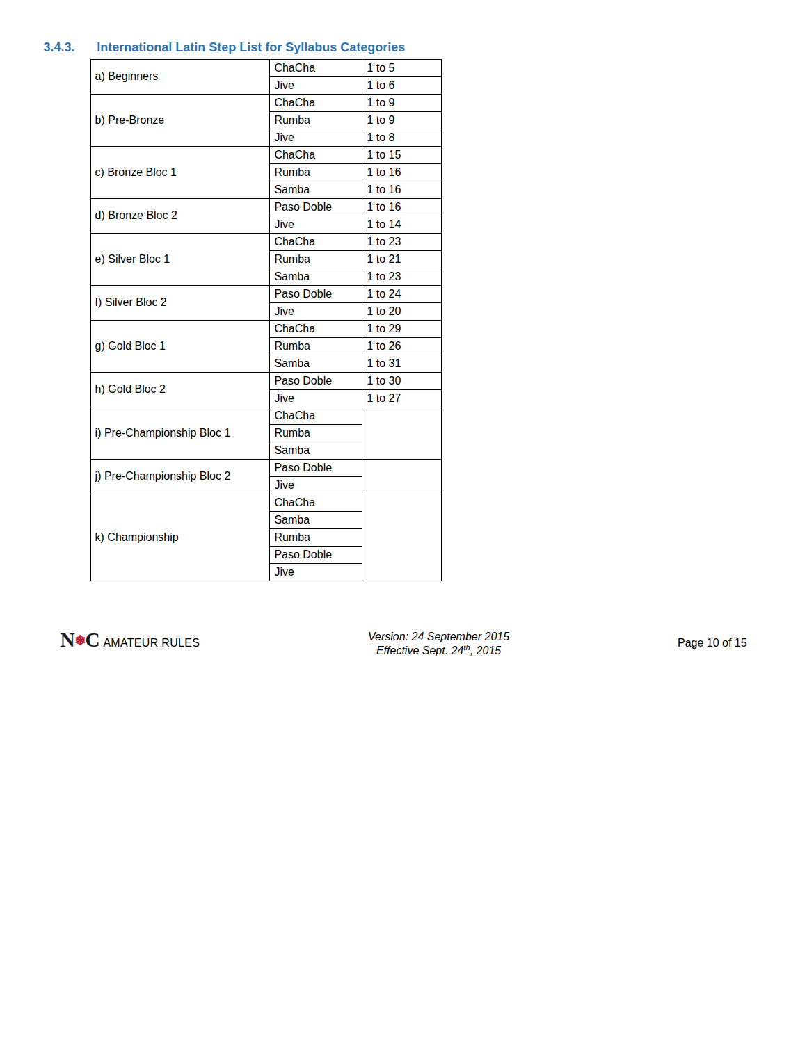3.4.3. International Latin Step List for Syllabus Categories
| a) Beginners | ChaCha | 1 to 5 |
| Jive | 1 to 6 |
| b) Pre-Bronze | ChaCha | 1 to 9 |
| Rumba | 1 to 9 |
| Jive | 1 to 8 |
| c) Bronze Bloc 1 | ChaCha | 1 to 15 |
| Rumba | 1 to 16 |
| Samba | 1 to 16 |
| d) Bronze Bloc 2 | Paso Doble | 1 to 16 |
| Jive | 1 to 14 |
| e) Silver Bloc 1 | ChaCha | 1 to 23 |
| Rumba | 1 to 21 |
| Samba | 1 to 23 |
| f) Silver Bloc 2 | Paso Doble | 1 to 24 |
| Jive | 1 to 20 |
| g) Gold Bloc 1 | ChaCha | 1 to 29 |
| Rumba | 1 to 26 |
| Samba | 1 to 31 |
| h) Gold Bloc 2 | Paso Doble | 1 to 30 |
| Jive | 1 to 27 |
| i) Pre-Championship Bloc 1 | ChaCha | |
| Rumba |
| Samba |
| j) Pre-Championship Bloc 2 | Paso Doble | |
| Jive |
| k) Championship | ChaCha | |
| Samba |
| Rumba |
| Paso Doble |
| Jive |
N❄C
AMATEUR RULES
Version: 24 September 2015
Effective Sept. 24th, 2015
Page 10 of 15